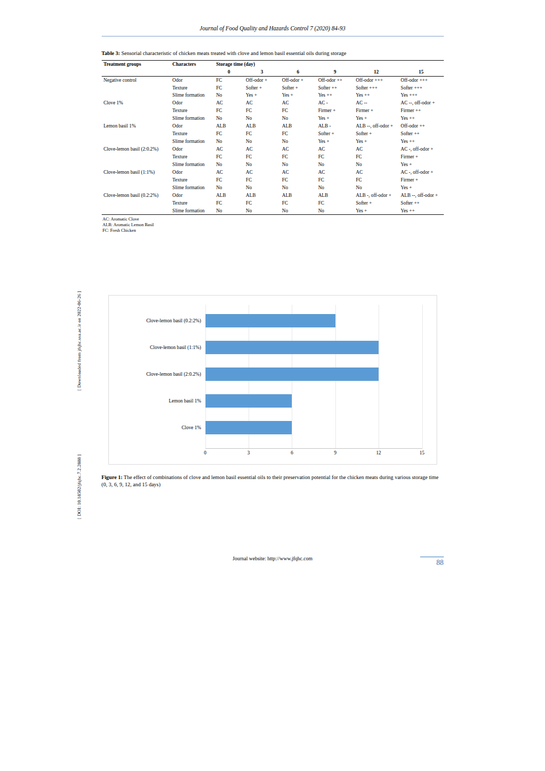[ DOI: 10.18502/jfqhc.7.2.2888 ]
[ Downloaded from jfqhc.ssu.ac.ir on 2022-06-26 ]
Journal of Food Quality and Hazards Control 7 (2020) 84-93
Table 3: Sensorial characteristic of chicken meats treated with clove and lemon basil essential oils during storage
| Treatment groups | Characters | Storage time (day) |
| --- | --- | --- |
| | | 0 | 3 | 6 | 9 | 12 | 15 |
| Negative control | Odor | FC | Off-odor + | Off-odor + | Off-odor ++ | Off-odor +++ | Off-odor +++ |
| | Texture | FC | Softer + | Softer + | Softer ++ | Softer +++ | Softer +++ |
| | Slime formation | No | Yes + | Yes + | Yes ++ | Yes ++ | Yes +++ |
| Clove 1% | Odor | AC | AC | AC | AC - | AC -- | AC --, off-odor + |
| | Texture | FC | FC | FC | Firmer + | Firmer + | Firmer ++ |
| | Slime formation | No | No | No | Yes + | Yes + | Yes ++ |
| Lemon basil 1% | Odor | ALB | ALB | ALB | ALB - | ALB --, off-odor + | Off-odor ++ |
| | Texture | FC | FC | FC | Softer + | Softer + | Softer ++ |
| | Slime formation | No | No | No | Yes + | Yes + | Yes ++ |
| Clove-lemon basil (2:0.2%) | Odor | AC | AC | AC | AC | AC | AC -, off-odor + |
| | Texture | FC | FC | FC | FC | FC | Firmer + |
| | Slime formation | No | No | No | No | No | Yes + |
| Clove-lemon basil (1:1%) | Odor | AC | AC | AC | AC | AC | AC -, off-odor + |
| | Texture | FC | FC | FC | FC | FC | Firmer + |
| | Slime formation | No | No | No | No | No | Yes + |
| Clove-lemon basil (0.2:2%) | Odor | ALB | ALB | ALB | ALB | ALB -, off-odor + | ALB --, off-odor + |
| | Texture | FC | FC | FC | FC | Softer + | Softer ++ |
| | Slime formation | No | No | No | No | Yes + | Yes ++ |
AC: Aromatic Clove
ALB: Aromatic Lemon Basil
FC: Fresh Chicken
Clove-lemon basil (0.2:2%)
Clove-lemon basil (1:1%)
Clove-lemon basil (2:0.2%)
Lemon basil 1%
Clove 1%
0 3 6 9 12 15
Figure 1: The effect of combinations of clove and lemon basil essential oils to their preservation potential for the chicken meats during various storage time (0, 3, 6, 9, 12, and 15 days)
Journal website: http://www.jfqhc.com
88